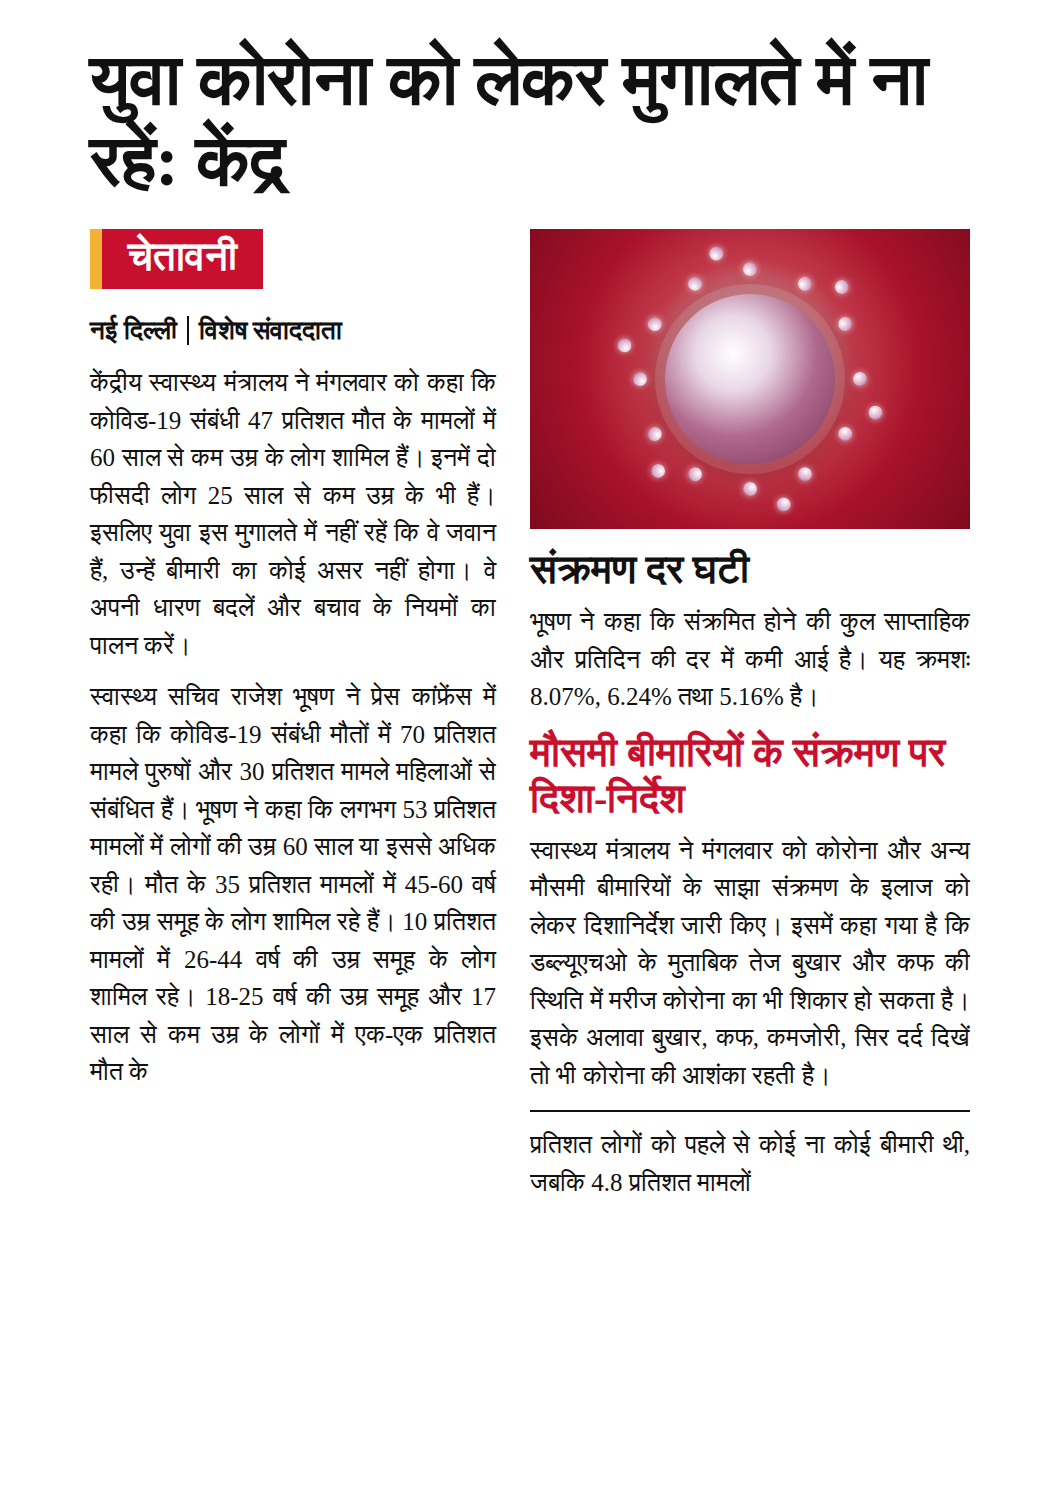युवा कोरोना को लेकर मुगालते में ना रहें: केंद्र
चेतावनी
नई दिल्लीविशेष संवाददाता
केंद्रीय स्वास्थ्य मंत्रालय ने मंगलवार को कहा कि कोविड-19 संबंधी 47 प्रतिशत मौत के मामलों में 60 साल से कम उम्र के लोग शामिल हैं। इनमें दो फीसदी लोग 25 साल से कम उम्र के भी हैं। इसलिए युवा इस मुगालते में नहीं रहें कि वे जवान हैं, उन्हें बीमारी का कोई असर नहीं होगा। वे अपनी धारण बदलें और बचाव के नियमों का पालन करें।
स्वास्थ्य सचिव राजेश भूषण ने प्रेस कांफ्रेंस में कहा कि कोविड-19 संबंधी मौतों में 70 प्रतिशत मामले पुरुषों और 30 प्रतिशत मामले महिलाओं से संबंधित हैं। भूषण ने कहा कि लगभग 53 प्रतिशत मामलों में लोगों की उम्र 60 साल या इससे अधिक रही। मौत के 35 प्रतिशत मामलों में 45-60 वर्ष की उम्र समूह के लोग शामिल रहे हैं। 10 प्रतिशत मामलों में 26-44 वर्ष की उम्र समूह के लोग शामिल रहे। 18-25 वर्ष की उम्र समूह और 17 साल से कम उम्र के लोगों में एक-एक प्रतिशत मौत के
संक्रमण दर घटी
भूषण ने कहा कि संक्रमित होने की कुल साप्ताहिक और प्रतिदिन की दर में कमी आई है। यह क्रमशः 8.07%, 6.24% तथा 5.16% है।
मौसमी बीमारियों के संक्रमण पर दिशा-निर्देश
स्वास्थ्य मंत्रालय ने मंगलवार को कोरोना और अन्य मौसमी बीमारियों के साझा संक्रमण के इलाज को लेकर दिशानिर्देश जारी किए। इसमें कहा गया है कि डब्ल्यूएचओ के मुताबिक तेज बुखार और कफ की स्थिति में मरीज कोरोना का भी शिकार हो सकता है। इसके अलावा बुखार, कफ, कमजोरी, सिर दर्द दिखें तो भी कोरोना की आशंका रहती है।
प्रतिशत लोगों को पहले से कोई ना कोई बीमारी थी, जबकि 4.8 प्रतिशत मामलों